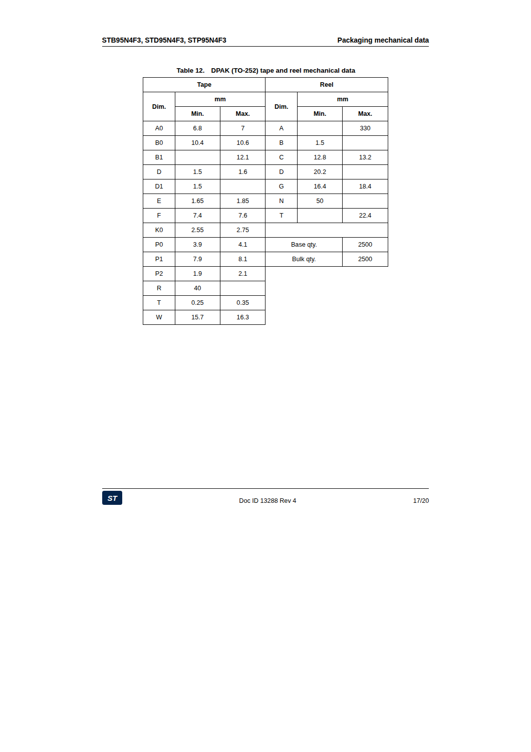STB95N4F3, STD95N4F3, STP95N4F3
Packaging mechanical data
Table 12. DPAK (TO-252) tape and reel mechanical data
| Tape | Reel |
| --- | --- |
| Dim. | mm | Dim. | mm |
| Min. | Max. | Min. | Max. |
| A0 | 6.8 | 7 | A | | 330 |
| B0 | 10.4 | 10.6 | B | 1.5 | |
| B1 | | 12.1 | C | 12.8 | 13.2 |
| D | 1.5 | 1.6 | D | 20.2 | |
| D1 | 1.5 | | G | 16.4 | 18.4 |
| E | 1.65 | 1.85 | N | 50 | |
| F | 7.4 | 7.6 | T | | 22.4 |
| K0 | 2.55 | 2.75 | |
| P0 | 3.9 | 4.1 | Base qty. | 2500 |
| P1 | 7.9 | 8.1 | Bulk qty. | 2500 |
| P2 | 1.9 | 2.1 | | | |
| R | 40 | | | | |
| T | 0.25 | 0.35 | | | |
| W | 15.7 | 16.3 | | | |
ST
Doc ID 13288 Rev 4
17/20